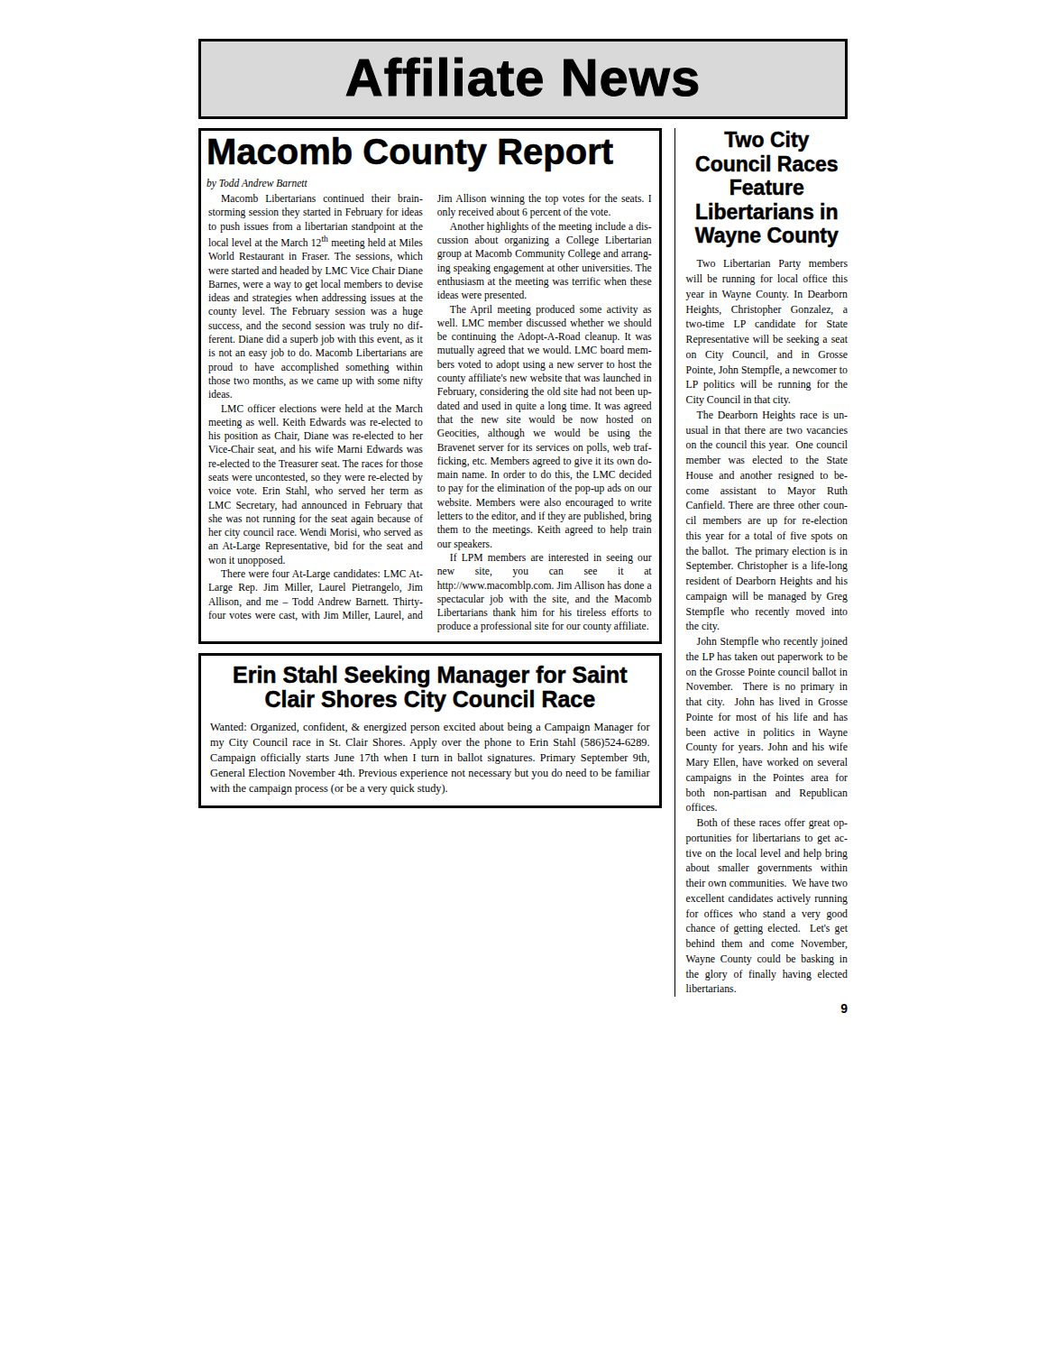Affiliate News
Macomb County Report
by Todd Andrew Barnett
Macomb Libertarians continued their brainstorming session they started in February for ideas to push issues from a libertarian standpoint at the local level at the March 12th meeting held at Miles World Restaurant in Fraser. The sessions, which were started and headed by LMC Vice Chair Diane Barnes, were a way to get local members to devise ideas and strategies when addressing issues at the county level. The February session was a huge success, and the second session was truly no different. Diane did a superb job with this event, as it is not an easy job to do. Macomb Libertarians are proud to have accomplished something within those two months, as we came up with some nifty ideas.
LMC officer elections were held at the March meeting as well. Keith Edwards was re-elected to his position as Chair, Diane was re-elected to her Vice-Chair seat, and his wife Marni Edwards was re-elected to the Treasurer seat. The races for those seats were uncontested, so they were re-elected by voice vote. Erin Stahl, who served her term as LMC Secretary, had announced in February that she was not running for the seat again because of her city council race. Wendi Morisi, who served as an At-Large Representative, bid for the seat and won it unopposed.
There were four At-Large candidates: LMC At-Large Rep. Jim Miller, Laurel Pietrangelo, Jim Allison, and me – Todd Andrew Barnett. Thirty-four votes were cast, with Jim Miller, Laurel, and Jim Allison winning the top votes for the seats. I only received about 6 percent of the vote.
Another highlights of the meeting include a discussion about organizing a College Libertarian group at Macomb Community College and arranging speaking engagement at other universities. The enthusiasm at the meeting was terrific when these ideas were presented.
The April meeting produced some activity as well. LMC member discussed whether we should be continuing the Adopt-A-Road cleanup. It was mutually agreed that we would. LMC board members voted to adopt using a new server to host the county affiliate's new website that was launched in February, considering the old site had not been updated and used in quite a long time. It was agreed that the new site would be now hosted on Geocities, although we would be using the Bravenet server for its services on polls, web trafficking, etc. Members agreed to give it its own domain name. In order to do this, the LMC decided to pay for the elimination of the pop-up ads on our website. Members were also encouraged to write letters to the editor, and if they are published, bring them to the meetings. Keith agreed to help train our speakers.
If LPM members are interested in seeing our new site, you can see it at http://www.macomblp.com. Jim Allison has done a spectacular job with the site, and the Macomb Libertarians thank him for his tireless efforts to produce a professional site for our county affiliate.
Erin Stahl Seeking Manager for Saint Clair Shores City Council Race
Wanted: Organized, confident, & energized person excited about being a Campaign Manager for my City Council race in St. Clair Shores. Apply over the phone to Erin Stahl (586)524-6289. Campaign officially starts June 17th when I turn in ballot signatures. Primary September 9th, General Election November 4th. Previous experience not necessary but you do need to be familiar with the campaign process (or be a very quick study).
Two City Council Races Feature Libertarians in Wayne County
Two Libertarian Party members will be running for local office this year in Wayne County. In Dearborn Heights, Christopher Gonzalez, a two-time LP candidate for State Representative will be seeking a seat on City Council, and in Grosse Pointe, John Stempfle, a newcomer to LP politics will be running for the City Council in that city.
The Dearborn Heights race is unusual in that there are two vacancies on the council this year. One council member was elected to the State House and another resigned to become assistant to Mayor Ruth Canfield. There are three other council members are up for re-election this year for a total of five spots on the ballot. The primary election is in September. Christopher is a life-long resident of Dearborn Heights and his campaign will be managed by Greg Stempfle who recently moved into the city.
John Stempfle who recently joined the LP has taken out paperwork to be on the Grosse Pointe council ballot in November. There is no primary in that city. John has lived in Grosse Pointe for most of his life and has been active in politics in Wayne County for years. John and his wife Mary Ellen, have worked on several campaigns in the Pointes area for both non-partisan and Republican offices.
Both of these races offer great opportunities for libertarians to get active on the local level and help bring about smaller governments within their own communities. We have two excellent candidates actively running for offices who stand a very good chance of getting elected. Let's get behind them and come November, Wayne County could be basking in the glory of finally having elected libertarians.
9